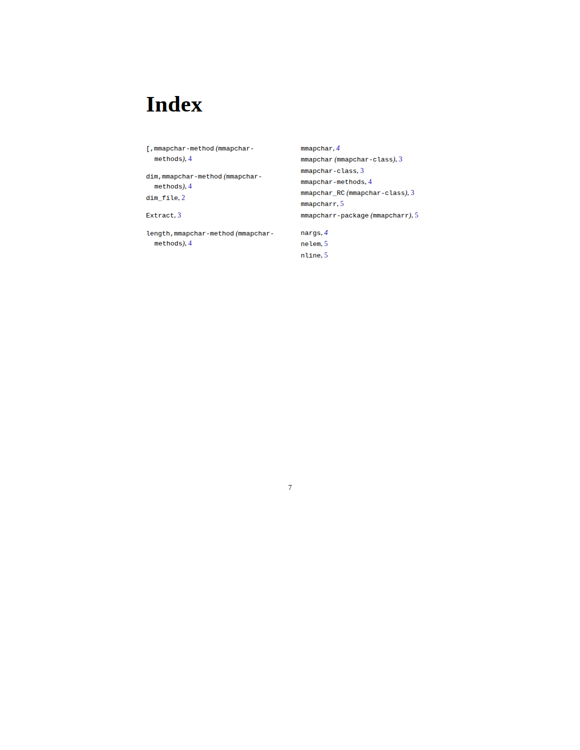Index
[,mmapchar-method (mmapchar-methods), 4
dim,mmapchar-method (mmapchar-methods), 4
dim_file, 2
Extract, 3
length,mmapchar-method (mmapchar-methods), 4
mmapchar, 4
mmapchar (mmapchar-class), 3
mmapchar-class, 3
mmapchar-methods, 4
mmapchar_RC (mmapchar-class), 3
mmapcharr, 5
mmapcharr-package (mmapcharr), 5
nargs, 4
nelem, 5
nline, 5
7